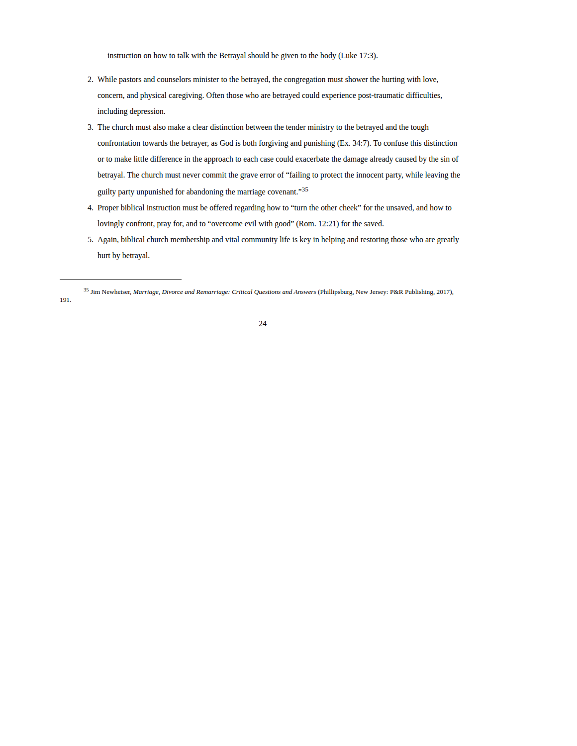instruction on how to talk with the Betrayal should be given to the body (Luke 17:3).
While pastors and counselors minister to the betrayed, the congregation must shower the hurting with love, concern, and physical caregiving. Often those who are betrayed could experience post-traumatic difficulties, including depression.
The church must also make a clear distinction between the tender ministry to the betrayed and the tough confrontation towards the betrayer, as God is both forgiving and punishing (Ex. 34:7). To confuse this distinction or to make little difference in the approach to each case could exacerbate the damage already caused by the sin of betrayal. The church must never commit the grave error of “failing to protect the innocent party, while leaving the guilty party unpunished for abandoning the marriage covenant.”35
Proper biblical instruction must be offered regarding how to “turn the other cheek” for the unsaved, and how to lovingly confront, pray for, and to “overcome evil with good” (Rom. 12:21) for the saved.
Again, biblical church membership and vital community life is key in helping and restoring those who are greatly hurt by betrayal.
35 Jim Newheiser, Marriage, Divorce and Remarriage: Critical Questions and Answers (Phillipsburg, New Jersey: P&R Publishing, 2017), 191.
24